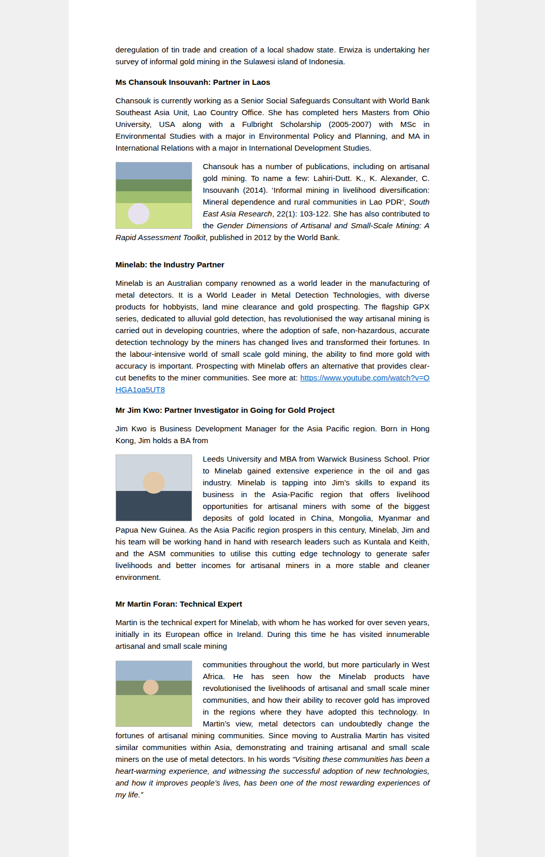deregulation of tin trade and creation of a local shadow state. Erwiza is undertaking her survey of informal gold mining in the Sulawesi island of Indonesia.
Ms Chansouk Insouvanh: Partner in Laos
Chansouk is currently working as a Senior Social Safeguards Consultant with World Bank Southeast Asia Unit, Lao Country Office. She has completed hers Masters from Ohio University, USA along with a Fulbright Scholarship (2005-2007) with MSc in Environmental Studies with a major in Environmental Policy and Planning, and MA in International Relations with a major in International Development Studies.
Chansouk has a number of publications, including on artisanal gold mining. To name a few: Lahiri-Dutt. K., K. Alexander, C. Insouvanh (2014). ‘Informal mining in livelihood diversification: Mineral dependence and rural communities in Lao PDR’, South East Asia Research, 22(1): 103-122. She has also contributed to the Gender Dimensions of Artisanal and Small-Scale Mining: A Rapid Assessment Toolkit, published in 2012 by the World Bank.
Minelab: the Industry Partner
Minelab is an Australian company renowned as a world leader in the manufacturing of metal detectors. It is a World Leader in Metal Detection Technologies, with diverse products for hobbyists, land mine clearance and gold prospecting. The flagship GPX series, dedicated to alluvial gold detection, has revolutionised the way artisanal mining is carried out in developing countries, where the adoption of safe, non-hazardous, accurate detection technology by the miners has changed lives and transformed their fortunes. In the labour-intensive world of small scale gold mining, the ability to find more gold with accuracy is important. Prospecting with Minelab offers an alternative that provides clear-cut benefits to the miner communities. See more at: https://www.youtube.com/watch?v=OHGA1oa5UT8
Mr Jim Kwo: Partner Investigator in Going for Gold Project
Jim Kwo is Business Development Manager for the Asia Pacific region. Born in Hong Kong, Jim holds a BA from
Leeds University and MBA from Warwick Business School. Prior to Minelab gained extensive experience in the oil and gas industry. Minelab is tapping into Jim’s skills to expand its business in the Asia-Pacific region that offers livelihood opportunities for artisanal miners with some of the biggest deposits of gold located in China, Mongolia, Myanmar and Papua New Guinea. As the Asia Pacific region prospers in this century, Minelab, Jim and his team will be working hand in hand with research leaders such as Kuntala and Keith, and the ASM communities to utilise this cutting edge technology to generate safer livelihoods and better incomes for artisanal miners in a more stable and cleaner environment.
Mr Martin Foran: Technical Expert
Martin is the technical expert for Minelab, with whom he has worked for over seven years, initially in its European office in Ireland. During this time he has visited innumerable artisanal and small scale mining
communities throughout the world, but more particularly in West Africa. He has seen how the Minelab products have revolutionised the livelihoods of artisanal and small scale miner communities, and how their ability to recover gold has improved in the regions where they have adopted this technology. In Martin’s view, metal detectors can undoubtedly change the fortunes of artisanal mining communities. Since moving to Australia Martin has visited similar communities within Asia, demonstrating and training artisanal and small scale miners on the use of metal detectors. In his words “Visiting these communities has been a heart-warming experience, and witnessing the successful adoption of new technologies, and how it improves people’s lives, has been one of the most rewarding experiences of my life.”